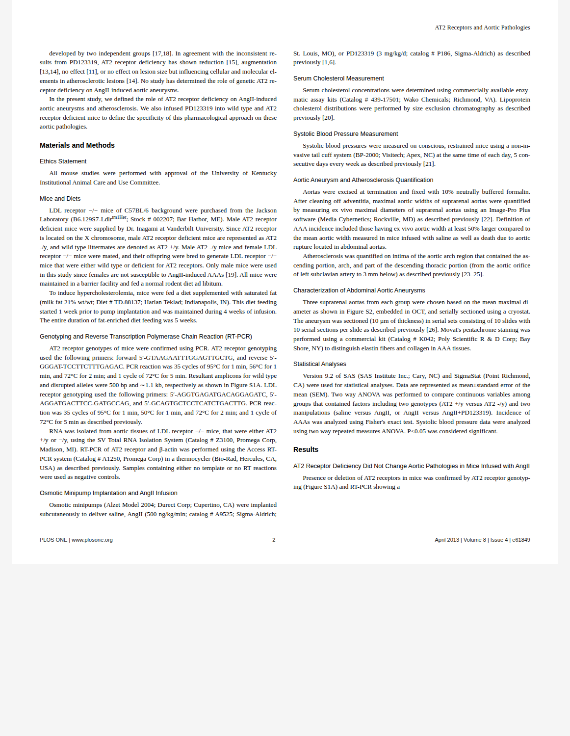AT2 Receptors and Aortic Pathologies
developed by two independent groups [17,18]. In agreement with the inconsistent results from PD123319, AT2 receptor deficiency has shown reduction [15], augmentation [13,14], no effect [11], or no effect on lesion size but influencing cellular and molecular elements in atherosclerotic lesions [14]. No study has determined the role of genetic AT2 receptor deficiency on AngII-induced aortic aneurysms.
In the present study, we defined the role of AT2 receptor deficiency on AngII-induced aortic aneurysms and atherosclerosis. We also infused PD123319 into wild type and AT2 receptor deficient mice to define the specificity of this pharmacological approach on these aortic pathologies.
Materials and Methods
Ethics Statement
All mouse studies were performed with approval of the University of Kentucky Institutional Animal Care and Use Committee.
Mice and Diets
LDL receptor −/− mice of C57BL/6 background were purchased from the Jackson Laboratory (B6.129S7-Ldlrtm1Her; Stock # 002207; Bar Harbor, ME). Male AT2 receptor deficient mice were supplied by Dr. Inagami at Vanderbilt University. Since AT2 receptor is located on the X chromosome, male AT2 receptor deficient mice are represented as AT2 -/y, and wild type littermates are denoted as AT2 +/y. Male AT2 -/y mice and female LDL receptor −/− mice were mated, and their offspring were bred to generate LDL receptor −/− mice that were either wild type or deficient for AT2 receptors. Only male mice were used in this study since females are not susceptible to AngII-induced AAAs [19]. All mice were maintained in a barrier facility and fed a normal rodent diet ad libitum.
To induce hypercholesterolemia, mice were fed a diet supplemented with saturated fat (milk fat 21% wt/wt; Diet # TD.88137; Harlan Teklad; Indianapolis, IN). This diet feeding started 1 week prior to pump implantation and was maintained during 4 weeks of infusion. The entire duration of fat-enriched diet feeding was 5 weeks.
Genotyping and Reverse Transcription Polymerase Chain Reaction (RT-PCR)
AT2 receptor genotypes of mice were confirmed using PCR. AT2 receptor genotyping used the following primers: forward 5′-GTAAGAATTTGGAGTTGCTG, and reverse 5′-GGGAT-TCCTTCTTTGAGAC. PCR reaction was 35 cycles of 95°C for 1 min, 56°C for 1 min, and 72°C for 2 min; and 1 cycle of 72°C for 5 min. Resultant amplicons for wild type and disrupted alleles were 500 bp and ∼1.1 kb, respectively as shown in Figure S1A. LDL receptor genotyping used the following primers: 5′-AGGTGAGATGACAGGAGATC, 5′-AGGATGACTTCC-GATGCCAG, and 5′-GCAGTGCTCCTCATCTGACTTG. PCR reaction was 35 cycles of 95°C for 1 min, 50°C for 1 min, and 72°C for 2 min; and 1 cycle of 72°C for 5 min as described previously.
RNA was isolated from aortic tissues of LDL receptor −/− mice, that were either AT2 +/y or −/y, using the SV Total RNA Isolation System (Catalog # Z3100, Promega Corp, Madison, MI). RT-PCR of AT2 receptor and β-actin was performed using the Access RT-PCR system (Catalog # A1250, Promega Corp) in a thermocycler (Bio-Rad, Hercules, CA, USA) as described previously. Samples containing either no template or no RT reactions were used as negative controls.
Osmotic Minipump Implantation and AngII Infusion
Osmotic minipumps (Alzet Model 2004; Durect Corp; Cupertino, CA) were implanted subcutaneously to deliver saline, AngII (500 ng/kg/min; catalog # A9525; Sigma-Aldrich; St. Louis, MO), or PD123319 (3 mg/kg/d; catalog # P186, Sigma-Aldrich) as described previously [1,6].
Serum Cholesterol Measurement
Serum cholesterol concentrations were determined using commercially available enzymatic assay kits (Catalog # 439-17501; Wako Chemicals; Richmond, VA). Lipoprotein cholesterol distributions were performed by size exclusion chromatography as described previously [20].
Systolic Blood Pressure Measurement
Systolic blood pressures were measured on conscious, restrained mice using a non-invasive tail cuff system (BP-2000; Visitech; Apex, NC) at the same time of each day, 5 consecutive days every week as described previously [21].
Aortic Aneurysm and Atherosclerosis Quantification
Aortas were excised at termination and fixed with 10% neutrally buffered formalin. After cleaning off adventitia, maximal aortic widths of suprarenal aortas were quantified by measuring ex vivo maximal diameters of suprarenal aortas using an Image-Pro Plus software (Media Cybernetics; Rockville, MD) as described previously [22]. Definition of AAA incidence included those having ex vivo aortic width at least 50% larger compared to the mean aortic width measured in mice infused with saline as well as death due to aortic rupture located in abdominal aortas.
Atherosclerosis was quantified on intima of the aortic arch region that contained the ascending portion, arch, and part of the descending thoracic portion (from the aortic orifice of left subclavian artery to 3 mm below) as described previously [23–25].
Characterization of Abdominal Aortic Aneurysms
Three suprarenal aortas from each group were chosen based on the mean maximal diameter as shown in Figure S2, embedded in OCT, and serially sectioned using a cryostat. The aneurysm was sectioned (10 µm of thickness) in serial sets consisting of 10 slides with 10 serial sections per slide as described previously [26]. Movat's pentachrome staining was performed using a commercial kit (Catalog # K042; Poly Scientific R & D Corp; Bay Shore, NY) to distinguish elastin fibers and collagen in AAA tissues.
Statistical Analyses
Version 9.2 of SAS (SAS Institute Inc.; Cary, NC) and SigmaStat (Point Richmond, CA) were used for statistical analyses. Data are represented as mean±standard error of the mean (SEM). Two way ANOVA was performed to compare continuous variables among groups that contained factors including two genotypes (AT2 +/y versus AT2 -/y) and two manipulations (saline versus AngII, or AngII versus AngII+PD123319). Incidence of AAAs was analyzed using Fisher's exact test. Systolic blood pressure data were analyzed using two way repeated measures ANOVA. P<0.05 was considered significant.
Results
AT2 Receptor Deficiency Did Not Change Aortic Pathologies in Mice Infused with AngII
Presence or deletion of AT2 receptors in mice was confirmed by AT2 receptor genotyping (Figure S1A) and RT-PCR showing a
PLOS ONE | www.plosone.org
2
April 2013 | Volume 8 | Issue 4 | e61849